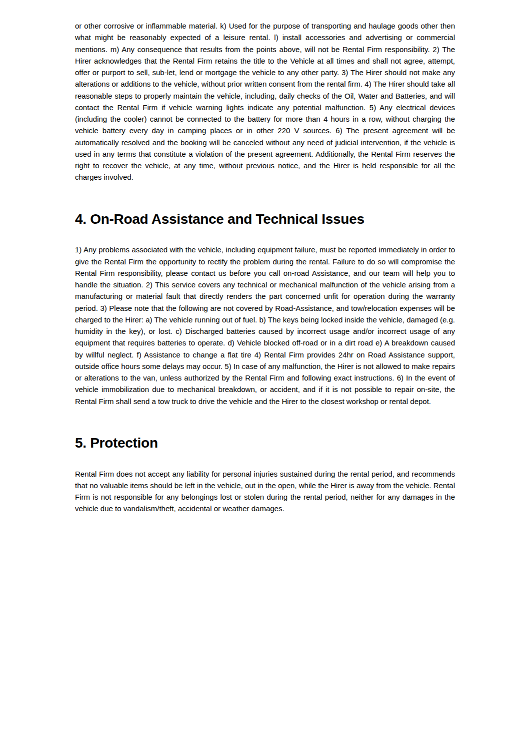or other corrosive or inflammable material. k) Used for the purpose of transporting and haulage goods other then what might be reasonably expected of a leisure rental. l) install accessories and advertising or commercial mentions. m) Any consequence that results from the points above, will not be Rental Firm responsibility. 2) The Hirer acknowledges that the Rental Firm retains the title to the Vehicle at all times and shall not agree, attempt, offer or purport to sell, sub-let, lend or mortgage the vehicle to any other party. 3) The Hirer should not make any alterations or additions to the vehicle, without prior written consent from the rental firm. 4) The Hirer should take all reasonable steps to properly maintain the vehicle, including, daily checks of the Oil, Water and Batteries, and will contact the Rental Firm if vehicle warning lights indicate any potential malfunction. 5) Any electrical devices (including the cooler) cannot be connected to the battery for more than 4 hours in a row, without charging the vehicle battery every day in camping places or in other 220 V sources. 6) The present agreement will be automatically resolved and the booking will be canceled without any need of judicial intervention, if the vehicle is used in any terms that constitute a violation of the present agreement. Additionally, the Rental Firm reserves the right to recover the vehicle, at any time, without previous notice, and the Hirer is held responsible for all the charges involved.
4. On-Road Assistance and Technical Issues
1) Any problems associated with the vehicle, including equipment failure, must be reported immediately in order to give the Rental Firm the opportunity to rectify the problem during the rental. Failure to do so will compromise the Rental Firm responsibility, please contact us before you call on-road Assistance, and our team will help you to handle the situation. 2) This service covers any technical or mechanical malfunction of the vehicle arising from a manufacturing or material fault that directly renders the part concerned unfit for operation during the warranty period. 3) Please note that the following are not covered by Road-Assistance, and tow/relocation expenses will be charged to the Hirer: a) The vehicle running out of fuel. b) The keys being locked inside the vehicle, damaged (e.g. humidity in the key), or lost. c) Discharged batteries caused by incorrect usage and/or incorrect usage of any equipment that requires batteries to operate. d) Vehicle blocked off-road or in a dirt road e) A breakdown caused by willful neglect. f) Assistance to change a flat tire 4) Rental Firm provides 24hr on Road Assistance support, outside office hours some delays may occur. 5) In case of any malfunction, the Hirer is not allowed to make repairs or alterations to the van, unless authorized by the Rental Firm and following exact instructions. 6) In the event of vehicle immobilization due to mechanical breakdown, or accident, and if it is not possible to repair on-site, the Rental Firm shall send a tow truck to drive the vehicle and the Hirer to the closest workshop or rental depot.
5. Protection
Rental Firm does not accept any liability for personal injuries sustained during the rental period, and recommends that no valuable items should be left in the vehicle, out in the open, while the Hirer is away from the vehicle. Rental Firm is not responsible for any belongings lost or stolen during the rental period, neither for any damages in the vehicle due to vandalism/theft, accidental or weather damages.